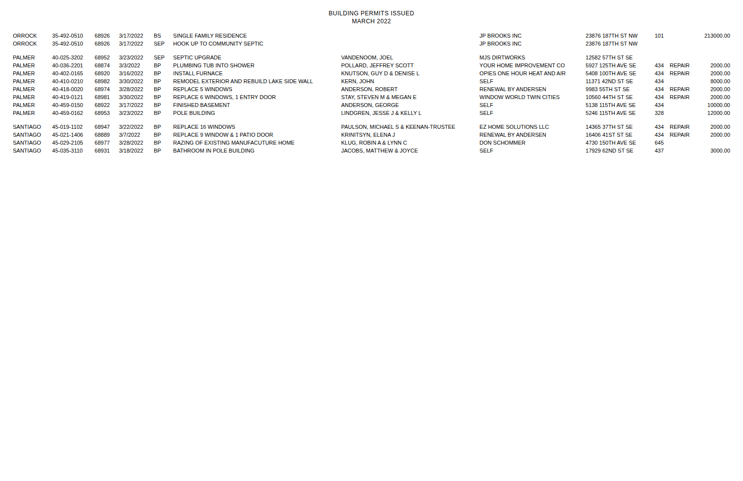BUILDING PERMITS ISSUED
MARCH 2022
| ORROCK | 35-492-0510 | 68926 | 3/17/2022 | BS | SINGLE FAMILY RESIDENCE | | JP BROOKS INC | 23876 187TH ST NW | 101 | | 213000.00 |
| ORROCK | 35-492-0510 | 68926 | 3/17/2022 | SEP | HOOK UP TO COMMUNITY SEPTIC | | JP BROOKS INC | 23876 187TH ST NW | | | |
| PALMER | 40-025-3202 | 68952 | 3/23/2022 | SEP | SEPTIC UPGRADE | VANDENOOM, JOEL | MJS DIRTWORKS | 12582 57TH ST SE | | | |
| PALMER | 40-036-2201 | 68874 | 3/3/2022 | BP | PLUMBING TUB INTO SHOWER | POLLARD, JEFFREY SCOTT | YOUR HOME IMPROVEMENT CO | 5927 125TH AVE SE | 434 | REPAIR | 2000.00 |
| PALMER | 40-402-0165 | 68920 | 3/16/2022 | BP | INSTALL FURNACE | KNUTSON, GUY D & DENISE L | OPIES ONE HOUR HEAT AND AIR | 5408 100TH AVE SE | 434 | REPAIR | 2000.00 |
| PALMER | 40-410-0210 | 68982 | 3/30/2022 | BP | REMODEL EXTERIOR AND REBUILD LAKE SIDE WALL | KERN, JOHN | SELF | 11371 42ND ST SE | 434 | | 8000.00 |
| PALMER | 40-418-0020 | 68974 | 3/28/2022 | BP | REPLACE 5 WINDOWS | ANDERSON, ROBERT | RENEWAL BY ANDERSEN | 9983 55TH ST SE | 434 | REPAIR | 2000.00 |
| PALMER | 40-419-0121 | 68981 | 3/30/2022 | BP | REPLACE 6 WINDOWS, 1 ENTRY DOOR | STAY, STEVEN M & MEGAN E | WINDOW WORLD TWIN CITIES | 10560 44TH ST SE | 434 | REPAIR | 2000.00 |
| PALMER | 40-459-0150 | 68922 | 3/17/2022 | BP | FINISHED BASEMENT | ANDERSON, GEORGE | SELF | 5138 115TH AVE SE | 434 | | 10000.00 |
| PALMER | 40-459-0162 | 68953 | 3/23/2022 | BP | POLE BUILDING | LINDGREN, JESSE J & KELLY L | SELF | 5246 115TH AVE SE | 328 | | 12000.00 |
| SANTIAGO | 45-019-1102 | 68947 | 3/22/2022 | BP | REPLACE 16 WINDOWS | PAULSON, MICHAEL S & KEENAN-TRUSTEE | EZ HOME SOLUTIONS LLC | 14365 37TH ST SE | 434 | REPAIR | 2000.00 |
| SANTIAGO | 45-021-1406 | 68889 | 3/7/2022 | BP | REPLACE 9 WINDOW & 1 PATIO DOOR | KRINITSYN, ELENA J | RENEWAL BY ANDERSEN | 16406 41ST ST SE | 434 | REPAIR | 2000.00 |
| SANTIAGO | 45-029-2105 | 68977 | 3/28/2022 | BP | RAZING OF EXISTING MANUFACUTURE HOME | KLUG, ROBIN A & LYNN C | DON SCHOMMER | 4730 150TH AVE SE | 645 | | |
| SANTIAGO | 45-035-3110 | 68931 | 3/18/2022 | BP | BATHROOM IN POLE BUILDING | JACOBS, MATTHEW & JOYCE | SELF | 17929 62ND ST SE | 437 | | 3000.00 |